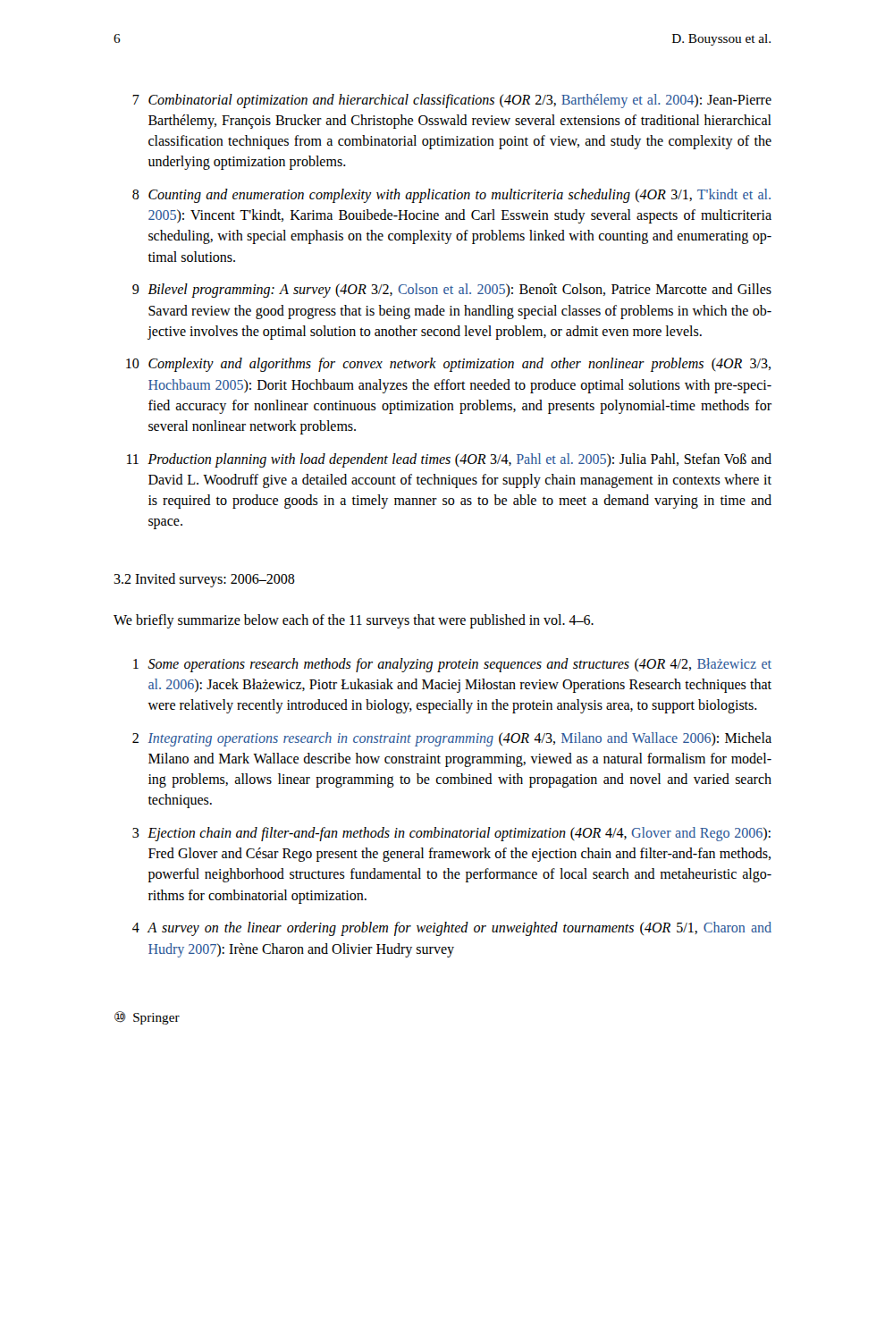6 D. Bouyssou et al.
Combinatorial optimization and hierarchical classifications (4OR 2/3, Barthélemy et al. 2004): Jean-Pierre Barthélemy, François Brucker and Christophe Osswald review several extensions of traditional hierarchical classification techniques from a combinatorial optimization point of view, and study the complexity of the underlying optimization problems.
Counting and enumeration complexity with application to multicriteria scheduling (4OR 3/1, T'kindt et al. 2005): Vincent T'kindt, Karima Bouibede-Hocine and Carl Esswein study several aspects of multicriteria scheduling, with special emphasis on the complexity of problems linked with counting and enumerating optimal solutions.
Bilevel programming: A survey (4OR 3/2, Colson et al. 2005): Benoît Colson, Patrice Marcotte and Gilles Savard review the good progress that is being made in handling special classes of problems in which the objective involves the optimal solution to another second level problem, or admit even more levels.
Complexity and algorithms for convex network optimization and other nonlinear problems (4OR 3/3, Hochbaum 2005): Dorit Hochbaum analyzes the effort needed to produce optimal solutions with pre-specified accuracy for nonlinear continuous optimization problems, and presents polynomial-time methods for several nonlinear network problems.
Production planning with load dependent lead times (4OR 3/4, Pahl et al. 2005): Julia Pahl, Stefan Voß and David L. Woodruff give a detailed account of techniques for supply chain management in contexts where it is required to produce goods in a timely manner so as to be able to meet a demand varying in time and space.
3.2 Invited surveys: 2006–2008
We briefly summarize below each of the 11 surveys that were published in vol. 4–6.
Some operations research methods for analyzing protein sequences and structures (4OR 4/2, Błażewicz et al. 2006): Jacek Błażewicz, Piotr Łukasiak and Maciej Miłostan review Operations Research techniques that were relatively recently introduced in biology, especially in the protein analysis area, to support biologists.
Integrating operations research in constraint programming (4OR 4/3, Milano and Wallace 2006): Michela Milano and Mark Wallace describe how constraint programming, viewed as a natural formalism for modeling problems, allows linear programming to be combined with propagation and novel and varied search techniques.
Ejection chain and filter-and-fan methods in combinatorial optimization (4OR 4/4, Glover and Rego 2006): Fred Glover and César Rego present the general framework of the ejection chain and filter-and-fan methods, powerful neighborhood structures fundamental to the performance of local search and metaheuristic algorithms for combinatorial optimization.
A survey on the linear ordering problem for weighted or unweighted tournaments (4OR 5/1, Charon and Hudry 2007): Irène Charon and Olivier Hudry survey
Springer